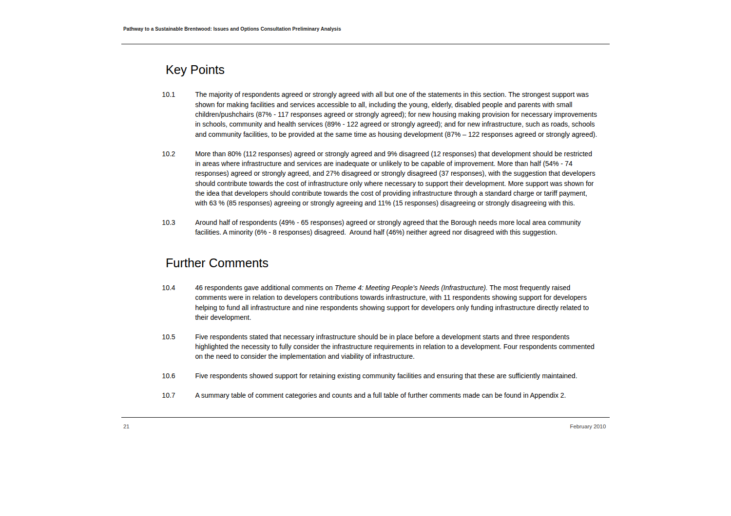Pathway to a Sustainable Brentwood: Issues and Options Consultation Preliminary Analysis
Key Points
10.1
The majority of respondents agreed or strongly agreed with all but one of the statements in this section. The strongest support was shown for making facilities and services accessible to all, including the young, elderly, disabled people and parents with small children/pushchairs (87% - 117 responses agreed or strongly agreed); for new housing making provision for necessary improvements in schools, community and health services (89% - 122 agreed or strongly agreed); and for new infrastructure, such as roads, schools and community facilities, to be provided at the same time as housing development (87% – 122 responses agreed or strongly agreed).
10.2
More than 80% (112 responses) agreed or strongly agreed and 9% disagreed (12 responses) that development should be restricted in areas where infrastructure and services are inadequate or unlikely to be capable of improvement. More than half (54% - 74 responses) agreed or strongly agreed, and 27% disagreed or strongly disagreed (37 responses), with the suggestion that developers should contribute towards the cost of infrastructure only where necessary to support their development. More support was shown for the idea that developers should contribute towards the cost of providing infrastructure through a standard charge or tariff payment, with 63 % (85 responses) agreeing or strongly agreeing and 11% (15 responses) disagreeing or strongly disagreeing with this.
10.3
Around half of respondents (49% - 65 responses) agreed or strongly agreed that the Borough needs more local area community facilities. A minority (6% - 8 responses) disagreed. Around half (46%) neither agreed nor disagreed with this suggestion.
Further Comments
10.4
46 respondents gave additional comments on Theme 4: Meeting People’s Needs (Infrastructure). The most frequently raised comments were in relation to developers contributions towards infrastructure, with 11 respondents showing support for developers helping to fund all infrastructure and nine respondents showing support for developers only funding infrastructure directly related to their development.
10.5
Five respondents stated that necessary infrastructure should be in place before a development starts and three respondents highlighted the necessity to fully consider the infrastructure requirements in relation to a development. Four respondents commented on the need to consider the implementation and viability of infrastructure.
10.6
Five respondents showed support for retaining existing community facilities and ensuring that these are sufficiently maintained.
10.7
A summary table of comment categories and counts and a full table of further comments made can be found in Appendix 2.
21
February 2010